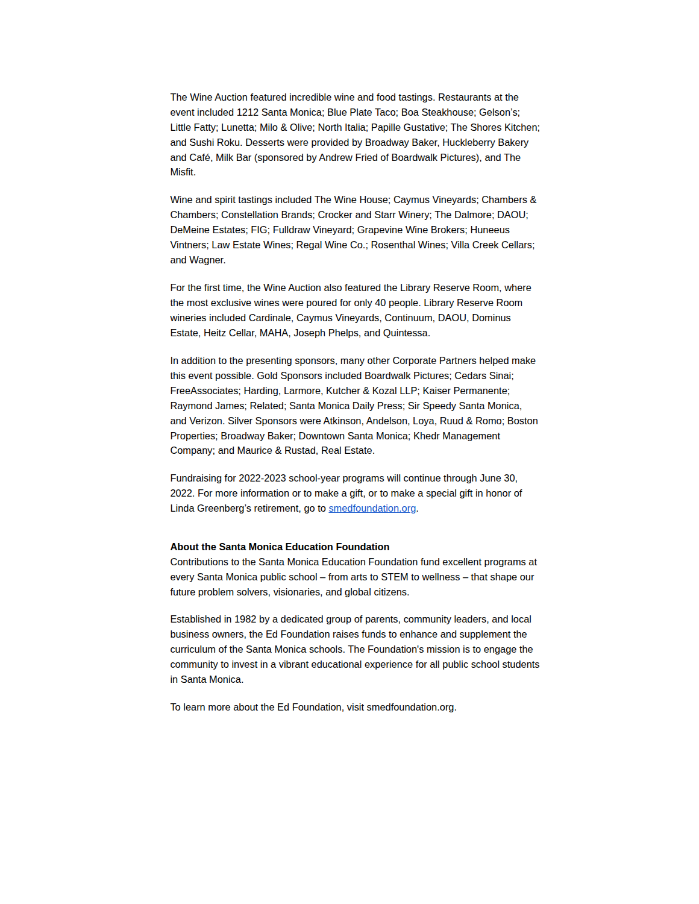The Wine Auction featured incredible wine and food tastings. Restaurants at the event included 1212 Santa Monica; Blue Plate Taco; Boa Steakhouse; Gelson’s; Little Fatty; Lunetta; Milo & Olive; North Italia; Papille Gustative; The Shores Kitchen; and Sushi Roku. Desserts were provided by Broadway Baker, Huckleberry Bakery and Café, Milk Bar (sponsored by Andrew Fried of Boardwalk Pictures), and The Misfit.
Wine and spirit tastings included The Wine House; Caymus Vineyards; Chambers & Chambers; Constellation Brands; Crocker and Starr Winery; The Dalmore; DAOU; DeMeine Estates; FIG; Fulldraw Vineyard; Grapevine Wine Brokers; Huneeus Vintners; Law Estate Wines; Regal Wine Co.; Rosenthal Wines; Villa Creek Cellars; and Wagner.
For the first time, the Wine Auction also featured the Library Reserve Room, where the most exclusive wines were poured for only 40 people. Library Reserve Room wineries included Cardinale, Caymus Vineyards, Continuum, DAOU, Dominus Estate, Heitz Cellar, MAHA, Joseph Phelps, and Quintessa.
In addition to the presenting sponsors, many other Corporate Partners helped make this event possible. Gold Sponsors included Boardwalk Pictures; Cedars Sinai; FreeAssociates; Harding, Larmore, Kutcher & Kozal LLP; Kaiser Permanente; Raymond James; Related; Santa Monica Daily Press; Sir Speedy Santa Monica, and Verizon. Silver Sponsors were Atkinson, Andelson, Loya, Ruud & Romo; Boston Properties; Broadway Baker; Downtown Santa Monica; Khedr Management Company; and Maurice & Rustad, Real Estate.
Fundraising for 2022-2023 school-year programs will continue through June 30, 2022. For more information or to make a gift, or to make a special gift in honor of Linda Greenberg’s retirement, go to smedfoundation.org.
About the Santa Monica Education Foundation
Contributions to the Santa Monica Education Foundation fund excellent programs at every Santa Monica public school – from arts to STEM to wellness – that shape our future problem solvers, visionaries, and global citizens.
Established in 1982 by a dedicated group of parents, community leaders, and local business owners, the Ed Foundation raises funds to enhance and supplement the curriculum of the Santa Monica schools. The Foundation's mission is to engage the community to invest in a vibrant educational experience for all public school students in Santa Monica.
To learn more about the Ed Foundation, visit smedfoundation.org.